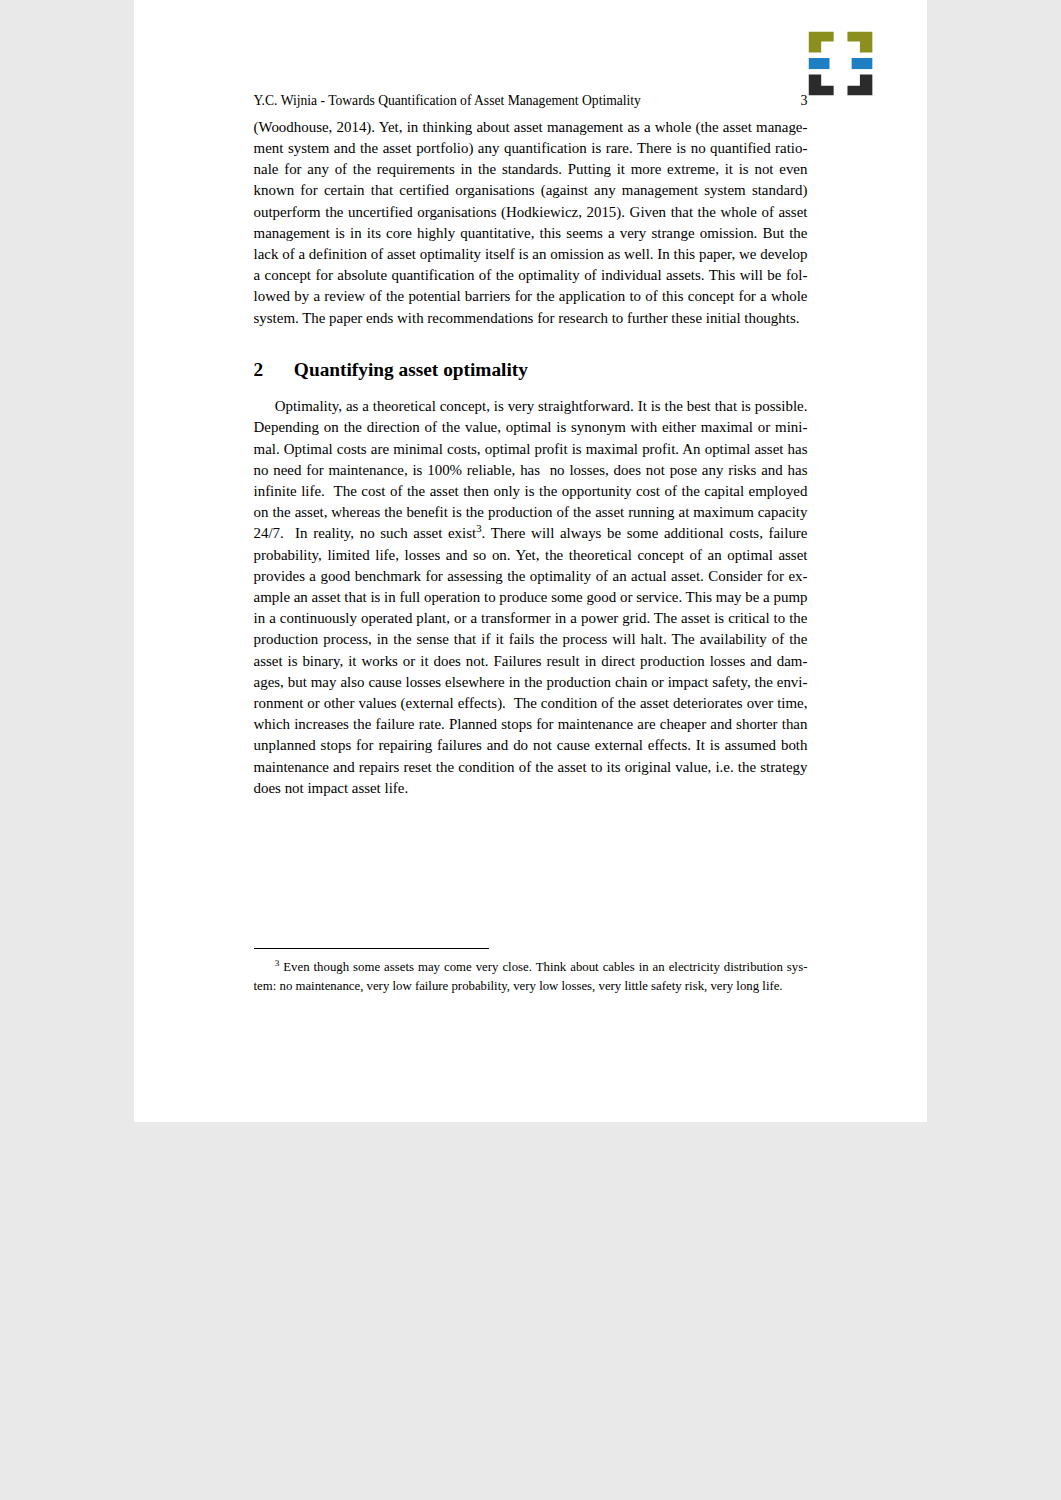Y.C. Wijnia - Towards Quantification of Asset Management Optimality 3
(Woodhouse, 2014). Yet, in thinking about asset management as a whole (the asset management system and the asset portfolio) any quantification is rare. There is no quantified rationale for any of the requirements in the standards. Putting it more extreme, it is not even known for certain that certified organisations (against any management system standard) outperform the uncertified organisations (Hodkiewicz, 2015). Given that the whole of asset management is in its core highly quantitative, this seems a very strange omission. But the lack of a definition of asset optimality itself is an omission as well. In this paper, we develop a concept for absolute quantification of the optimality of individual assets. This will be followed by a review of the potential barriers for the application to of this concept for a whole system. The paper ends with recommendations for research to further these initial thoughts.
2 Quantifying asset optimality
Optimality, as a theoretical concept, is very straightforward. It is the best that is possible. Depending on the direction of the value, optimal is synonym with either maximal or minimal. Optimal costs are minimal costs, optimal profit is maximal profit. An optimal asset has no need for maintenance, is 100% reliable, has no losses, does not pose any risks and has infinite life. The cost of the asset then only is the opportunity cost of the capital employed on the asset, whereas the benefit is the production of the asset running at maximum capacity 24/7. In reality, no such asset exist3. There will always be some additional costs, failure probability, limited life, losses and so on. Yet, the theoretical concept of an optimal asset provides a good benchmark for assessing the optimality of an actual asset. Consider for example an asset that is in full operation to produce some good or service. This may be a pump in a continuously operated plant, or a transformer in a power grid. The asset is critical to the production process, in the sense that if it fails the process will halt. The availability of the asset is binary, it works or it does not. Failures result in direct production losses and damages, but may also cause losses elsewhere in the production chain or impact safety, the environment or other values (external effects). The condition of the asset deteriorates over time, which increases the failure rate. Planned stops for maintenance are cheaper and shorter than unplanned stops for repairing failures and do not cause external effects. It is assumed both maintenance and repairs reset the condition of the asset to its original value, i.e. the strategy does not impact asset life.
3 Even though some assets may come very close. Think about cables in an electricity distribution system: no maintenance, very low failure probability, very low losses, very little safety risk, very long life.